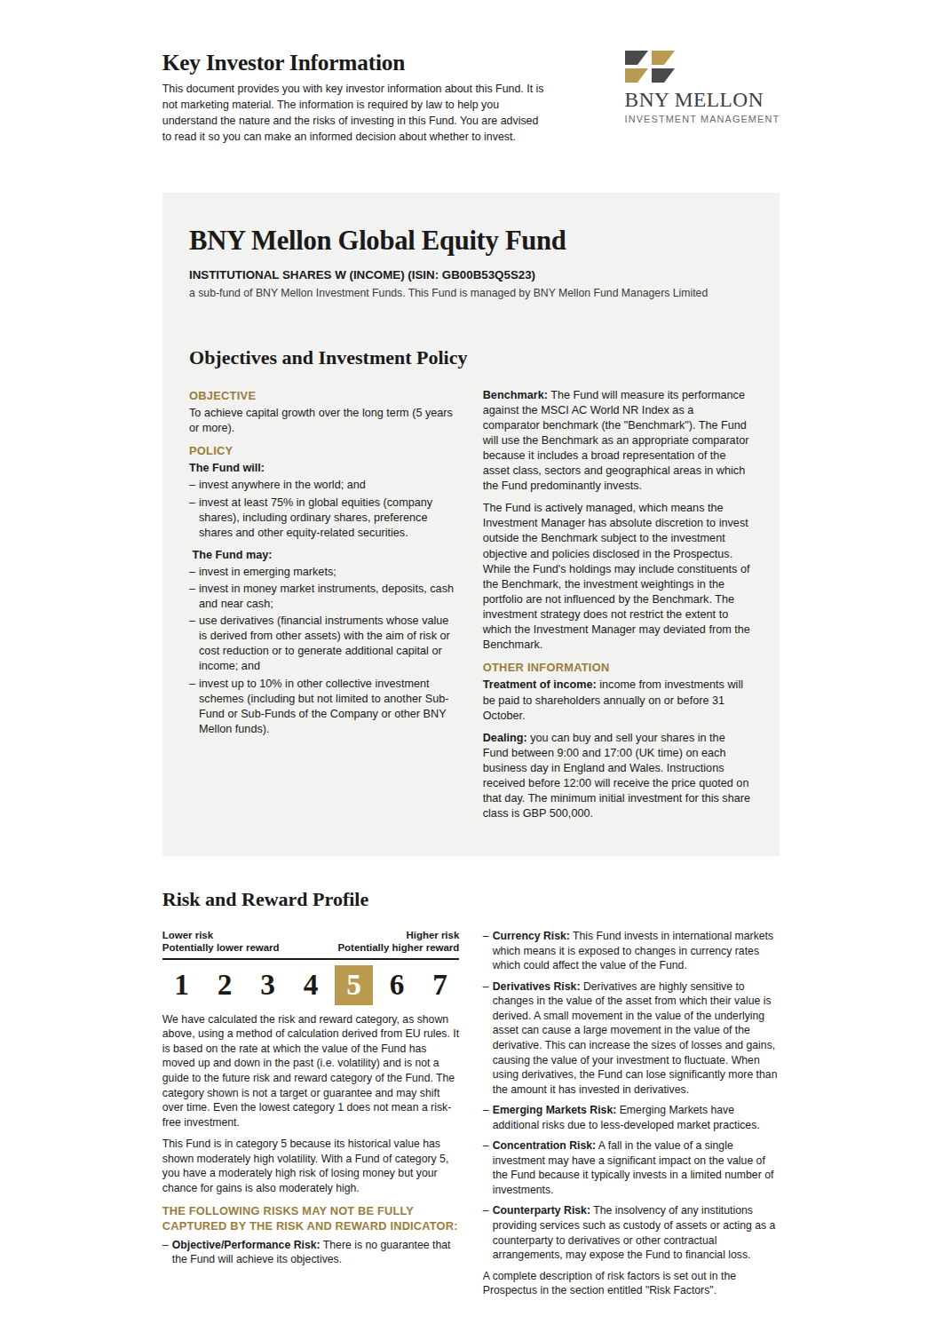Key Investor Information
This document provides you with key investor information about this Fund. It is not marketing material. The information is required by law to help you understand the nature and the risks of investing in this Fund. You are advised to read it so you can make an informed decision about whether to invest.
BNY MELLON
INVESTMENT MANAGEMENT
BNY Mellon Global Equity Fund
INSTITUTIONAL SHARES W (INCOME) (ISIN: GB00B53Q5S23)
a sub-fund of BNY Mellon Investment Funds. This Fund is managed by BNY Mellon Fund Managers Limited
Objectives and Investment Policy
Objective
To achieve capital growth over the long term (5 years or more).
Policy
The Fund will:
invest anywhere in the world; and
invest at least 75% in global equities (company shares), including ordinary shares, preference shares and other equity-related securities.
The Fund may:
invest in emerging markets;
invest in money market instruments, deposits, cash and near cash;
use derivatives (financial instruments whose value is derived from other assets) with the aim of risk or cost reduction or to generate additional capital or income; and
invest up to 10% in other collective investment schemes (including but not limited to another Sub-Fund or Sub-Funds of the Company or other BNY Mellon funds).
Benchmark: The Fund will measure its performance against the MSCI AC World NR Index as a comparator benchmark (the "Benchmark"). The Fund will use the Benchmark as an appropriate comparator because it includes a broad representation of the asset class, sectors and geographical areas in which the Fund predominantly invests.
The Fund is actively managed, which means the Investment Manager has absolute discretion to invest outside the Benchmark subject to the investment objective and policies disclosed in the Prospectus. While the Fund's holdings may include constituents of the Benchmark, the investment weightings in the portfolio are not influenced by the Benchmark. The investment strategy does not restrict the extent to which the Investment Manager may deviated from the Benchmark.
Other Information
Treatment of income: income from investments will be paid to shareholders annually on or before 31 October.
Dealing: you can buy and sell your shares in the Fund between 9:00 and 17:00 (UK time) on each business day in England and Wales. Instructions received before 12:00 will receive the price quoted on that day. The minimum initial investment for this share class is GBP 500,000.
Risk and Reward Profile
Lower risk
Potentially lower reward
Higher risk
Potentially higher reward
1 2 3 4 5 6 7
We have calculated the risk and reward category, as shown above, using a method of calculation derived from EU rules. It is based on the rate at which the value of the Fund has moved up and down in the past (i.e. volatility) and is not a guide to the future risk and reward category of the Fund. The category shown is not a target or guarantee and may shift over time. Even the lowest category 1 does not mean a risk-free investment.
This Fund is in category 5 because its historical value has shown moderately high volatility. With a Fund of category 5, you have a moderately high risk of losing money but your chance for gains is also moderately high.
The following risks may not be fully captured by the risk and reward indicator:
Objective/Performance Risk: There is no guarantee that the Fund will achieve its objectives.
Currency Risk: This Fund invests in international markets which means it is exposed to changes in currency rates which could affect the value of the Fund.
Derivatives Risk: Derivatives are highly sensitive to changes in the value of the asset from which their value is derived. A small movement in the value of the underlying asset can cause a large movement in the value of the derivative. This can increase the sizes of losses and gains, causing the value of your investment to fluctuate. When using derivatives, the Fund can lose significantly more than the amount it has invested in derivatives.
Emerging Markets Risk: Emerging Markets have additional risks due to less-developed market practices.
Concentration Risk: A fall in the value of a single investment may have a significant impact on the value of the Fund because it typically invests in a limited number of investments.
Counterparty Risk: The insolvency of any institutions providing services such as custody of assets or acting as a counterparty to derivatives or other contractual arrangements, may expose the Fund to financial loss.
A complete description of risk factors is set out in the Prospectus in the section entitled "Risk Factors".